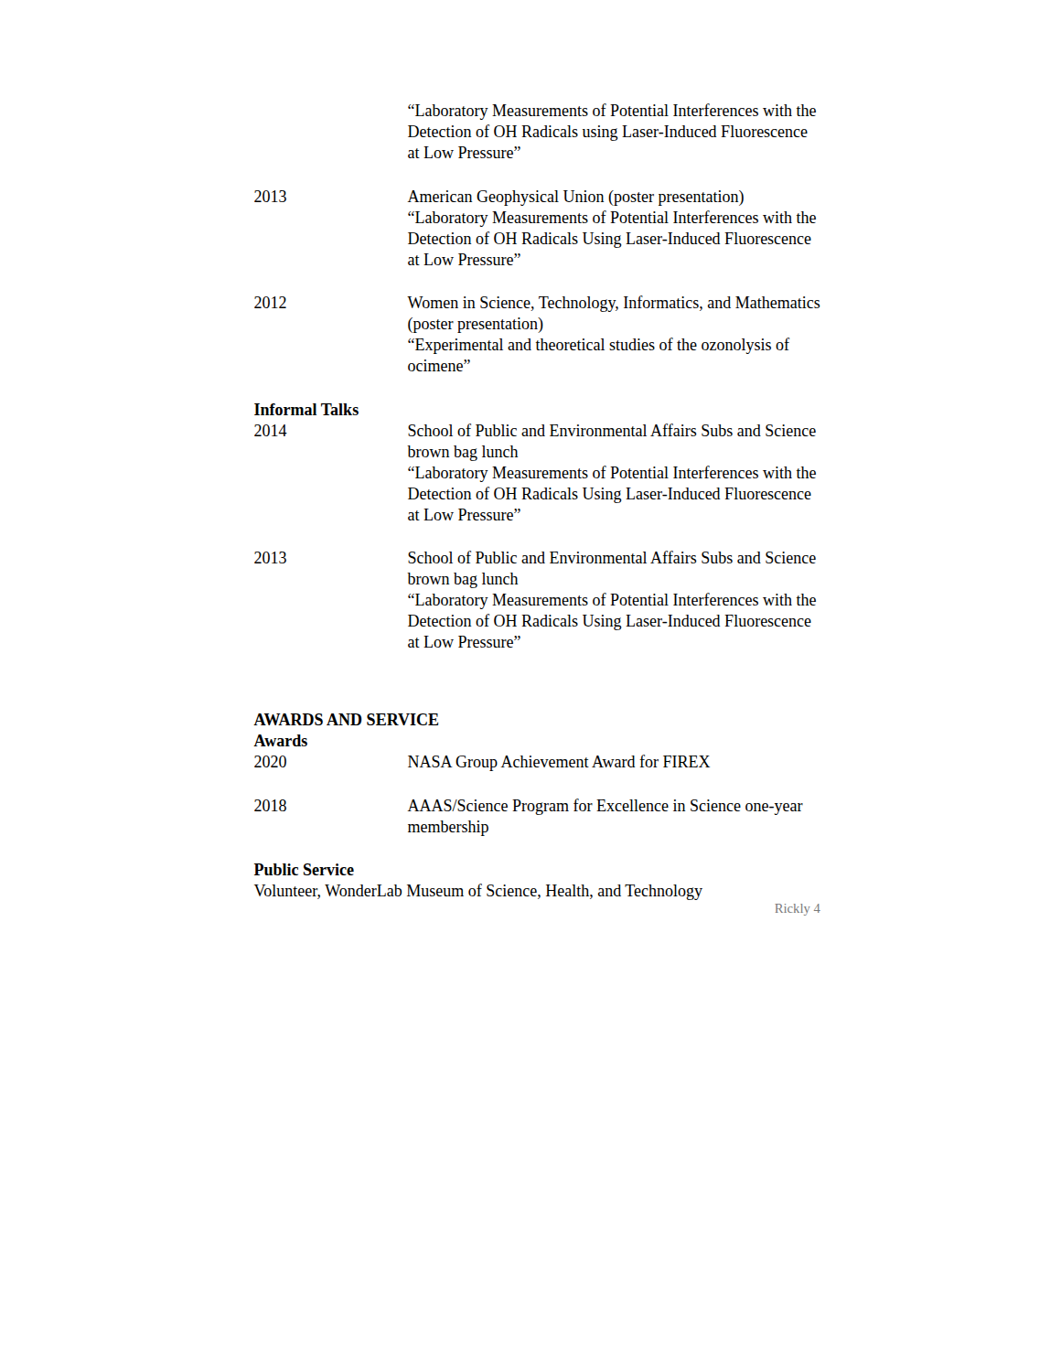“Laboratory Measurements of Potential Interferences with the Detection of OH Radicals using Laser-Induced Fluorescence at Low Pressure”
2013
American Geophysical Union (poster presentation)
“Laboratory Measurements of Potential Interferences with the Detection of OH Radicals Using Laser-Induced Fluorescence at Low Pressure”
2012
Women in Science, Technology, Informatics, and Mathematics
(poster presentation)
“Experimental and theoretical studies of the ozonolysis of ocimene”
Informal Talks
2014
School of Public and Environmental Affairs Subs and Science brown bag lunch
“Laboratory Measurements of Potential Interferences with the Detection of OH Radicals Using Laser-Induced Fluorescence at Low Pressure”
2013
School of Public and Environmental Affairs Subs and Science brown bag lunch
“Laboratory Measurements of Potential Interferences with the Detection of OH Radicals Using Laser-Induced Fluorescence at Low Pressure”
AWARDS AND SERVICE
Awards
2020
NASA Group Achievement Award for FIREX
2018
AAAS/Science Program for Excellence in Science one-year membership
Public Service
Volunteer, WonderLab Museum of Science, Health, and Technology
Rickly 4